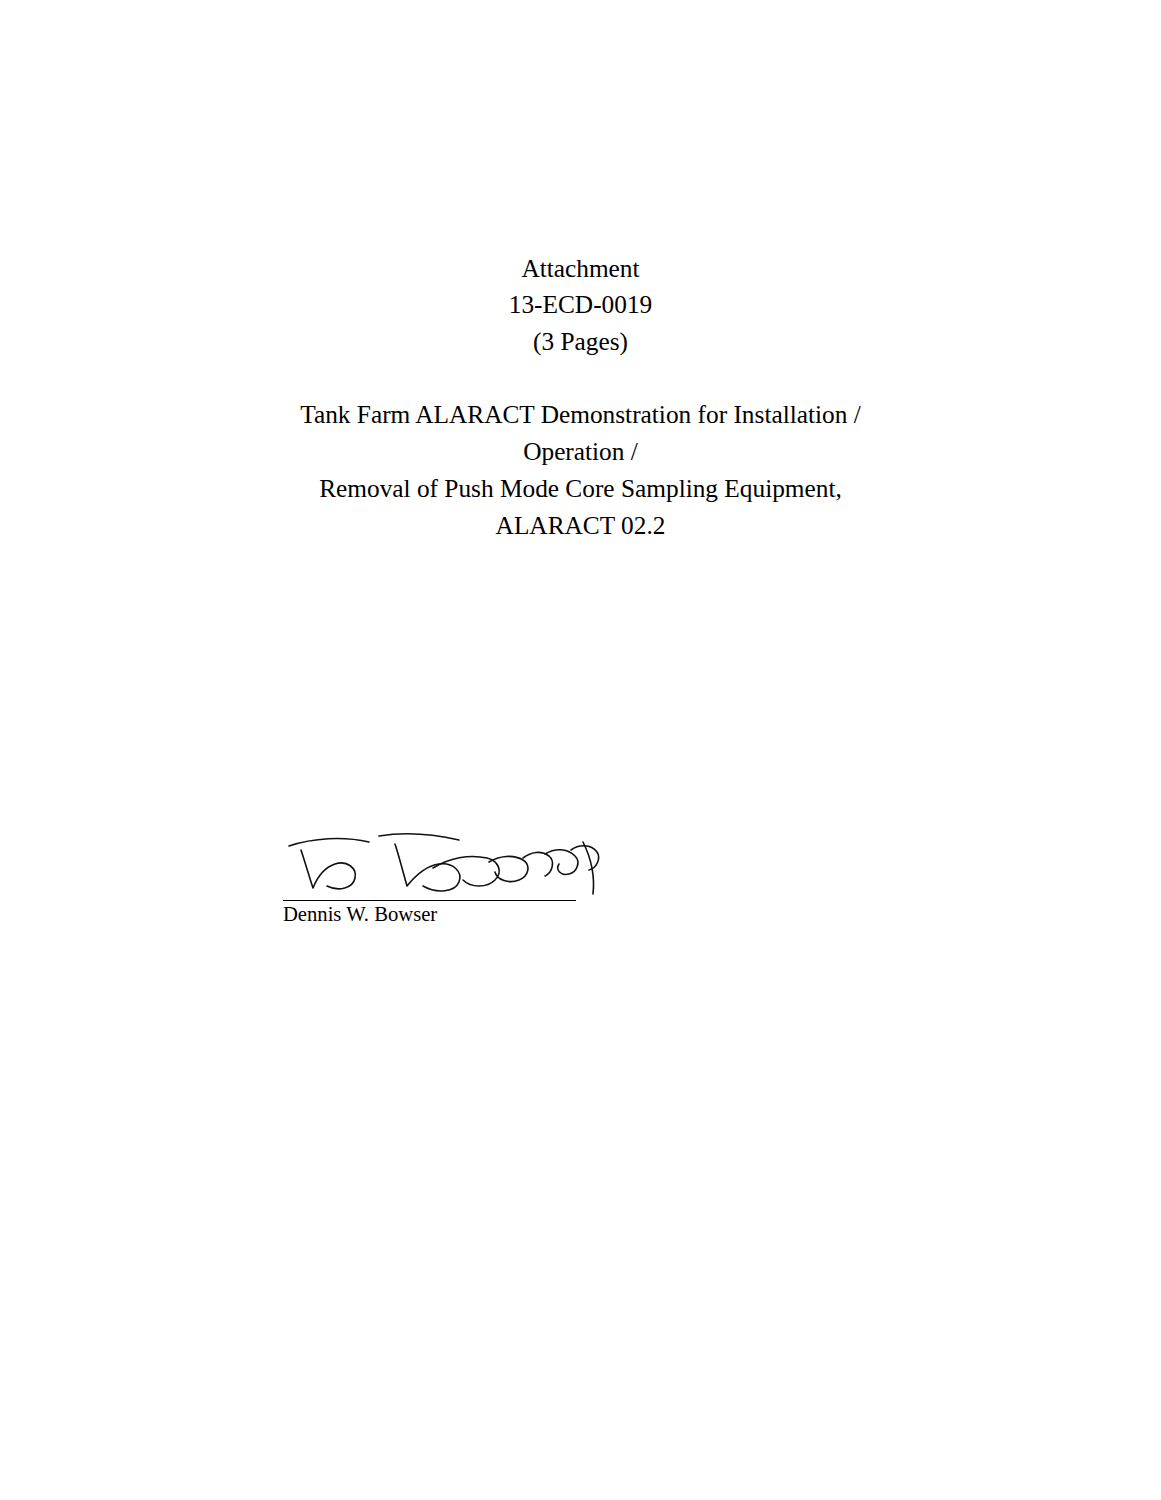Attachment
13-ECD-0019
(3 Pages)
Tank Farm ALARACT Demonstration for Installation / Operation /
Removal of Push Mode Core Sampling Equipment, ALARACT 02.2
Dennis W. Bowser